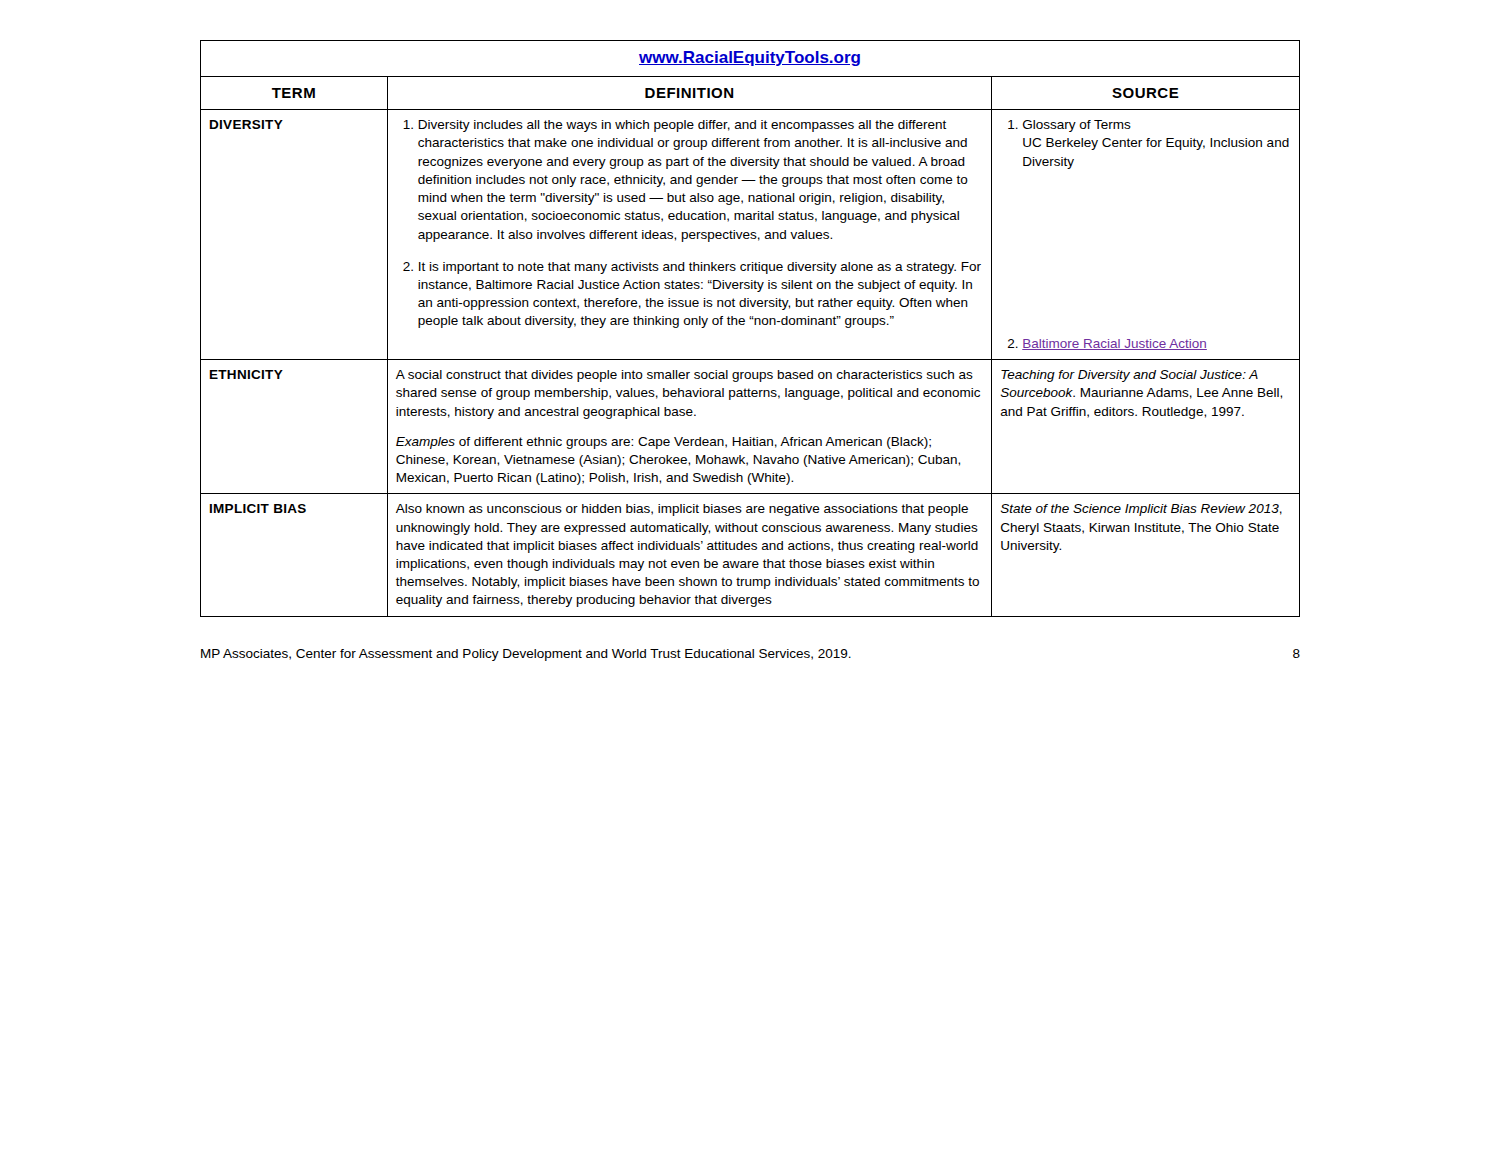| www.RacialEquityTools.org |
| --- |
| TERM | DEFINITION | SOURCE |
| DIVERSITY | Diversity includes all the ways in which people differ, and it encompasses all the different characteristics that make one individual or group different from another. It is all-inclusive and recognizes everyone and every group as part of the diversity that should be valued. A broad definition includes not only race, ethnicity, and gender — the groups that most often come to mind when the term "diversity" is used — but also age, national origin, religion, disability, sexual orientation, socioeconomic status, education, marital status, language, and physical appearance. It also involves different ideas, perspectives, and values. It is important to note that many activists and thinkers critique diversity alone as a strategy. For instance, Baltimore Racial Justice Action states: “Diversity is silent on the subject of equity. In an anti-oppression context, therefore, the issue is not diversity, but rather equity. Often when people talk about diversity, they are thinking only of the “non-dominant” groups.” | Glossary of Terms UC Berkeley Center for Equity, Inclusion and Diversity Baltimore Racial Justice Action |
| ETHNICITY | A social construct that divides people into smaller social groups based on characteristics such as shared sense of group membership, values, behavioral patterns, language, political and economic interests, history and ancestral geographical base. Examples of different ethnic groups are: Cape Verdean, Haitian, African American (Black); Chinese, Korean, Vietnamese (Asian); Cherokee, Mohawk, Navaho (Native American); Cuban, Mexican, Puerto Rican (Latino); Polish, Irish, and Swedish (White). | Teaching for Diversity and Social Justice: A Sourcebook . Maurianne Adams, Lee Anne Bell, and Pat Griffin, editors. Routledge, 1997. |
| IMPLICIT BIAS | Also known as unconscious or hidden bias, implicit biases are negative associations that people unknowingly hold. They are expressed automatically, without conscious awareness. Many studies have indicated that implicit biases affect individuals’ attitudes and actions, thus creating real-world implications, even though individuals may not even be aware that those biases exist within themselves. Notably, implicit biases have been shown to trump individuals’ stated commitments to equality and fairness, thereby producing behavior that diverges | State of the Science Implicit Bias Review 2013 , Cheryl Staats, Kirwan Institute, The Ohio State University. |
MP Associates, Center for Assessment and Policy Development and World Trust Educational Services, 2019.
8